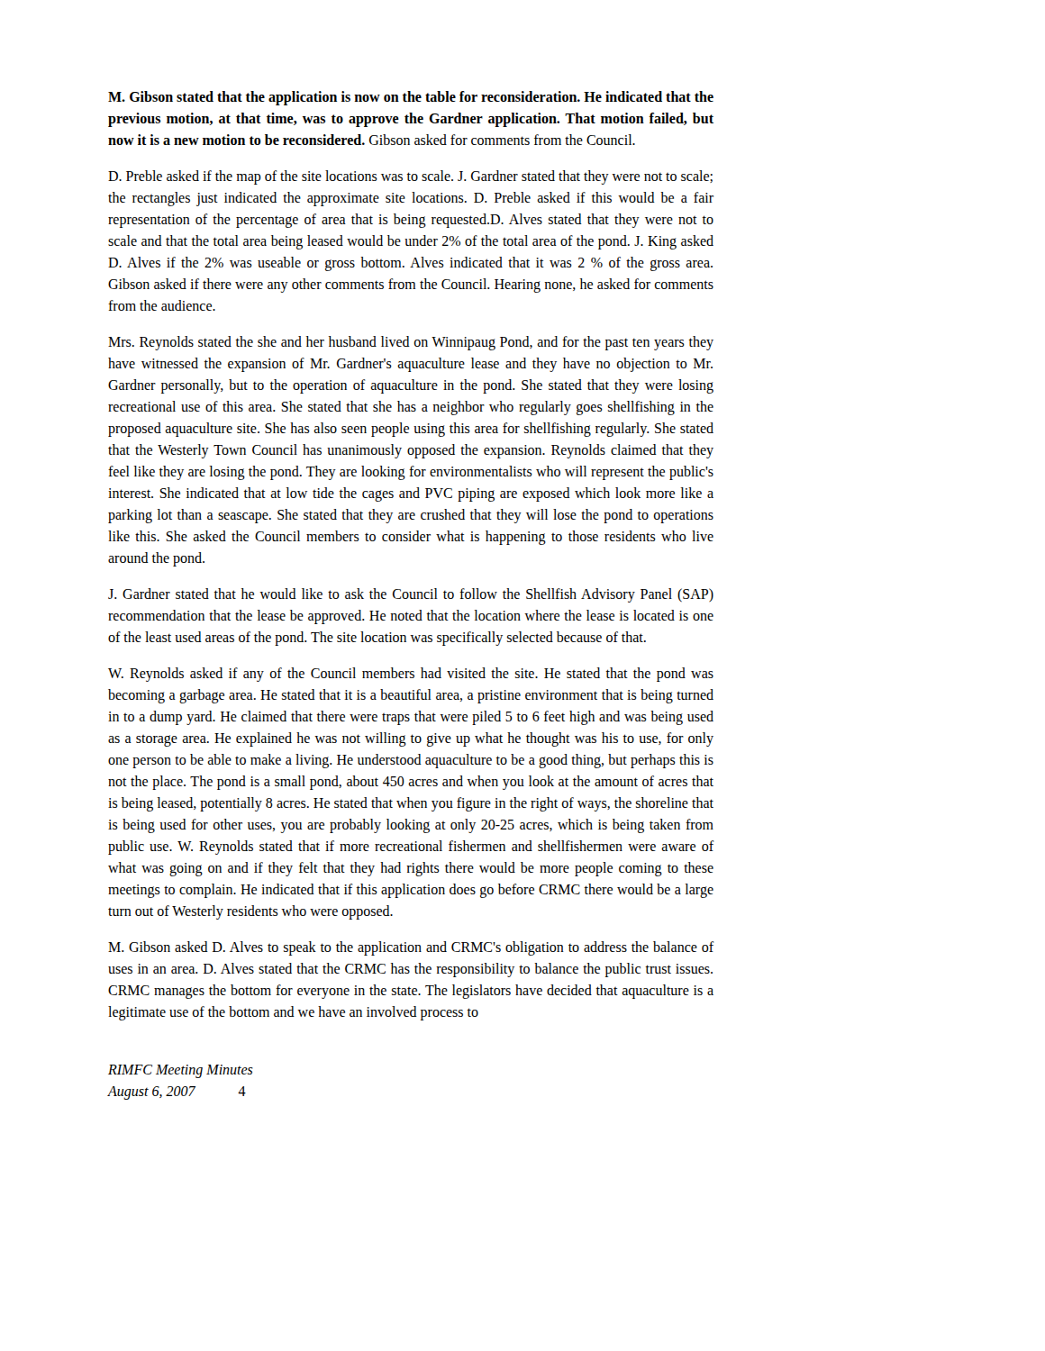M. Gibson stated that the application is now on the table for reconsideration. He indicated that the previous motion, at that time, was to approve the Gardner application. That motion failed, but now it is a new motion to be reconsidered. Gibson asked for comments from the Council.
D. Preble asked if the map of the site locations was to scale. J. Gardner stated that they were not to scale; the rectangles just indicated the approximate site locations. D. Preble asked if this would be a fair representation of the percentage of area that is being requested.D. Alves stated that they were not to scale and that the total area being leased would be under 2% of the total area of the pond. J. King asked D. Alves if the 2% was useable or gross bottom. Alves indicated that it was 2 % of the gross area. Gibson asked if there were any other comments from the Council. Hearing none, he asked for comments from the audience.
Mrs. Reynolds stated the she and her husband lived on Winnipaug Pond, and for the past ten years they have witnessed the expansion of Mr. Gardner's aquaculture lease and they have no objection to Mr. Gardner personally, but to the operation of aquaculture in the pond. She stated that they were losing recreational use of this area. She stated that she has a neighbor who regularly goes shellfishing in the proposed aquaculture site. She has also seen people using this area for shellfishing regularly. She stated that the Westerly Town Council has unanimously opposed the expansion. Reynolds claimed that they feel like they are losing the pond. They are looking for environmentalists who will represent the public's interest. She indicated that at low tide the cages and PVC piping are exposed which look more like a parking lot than a seascape. She stated that they are crushed that they will lose the pond to operations like this. She asked the Council members to consider what is happening to those residents who live around the pond.
J. Gardner stated that he would like to ask the Council to follow the Shellfish Advisory Panel (SAP) recommendation that the lease be approved. He noted that the location where the lease is located is one of the least used areas of the pond. The site location was specifically selected because of that.
W. Reynolds asked if any of the Council members had visited the site. He stated that the pond was becoming a garbage area. He stated that it is a beautiful area, a pristine environment that is being turned in to a dump yard. He claimed that there were traps that were piled 5 to 6 feet high and was being used as a storage area. He explained he was not willing to give up what he thought was his to use, for only one person to be able to make a living. He understood aquaculture to be a good thing, but perhaps this is not the place. The pond is a small pond, about 450 acres and when you look at the amount of acres that is being leased, potentially 8 acres. He stated that when you figure in the right of ways, the shoreline that is being used for other uses, you are probably looking at only 20-25 acres, which is being taken from public use. W. Reynolds stated that if more recreational fishermen and shellfishermen were aware of what was going on and if they felt that they had rights there would be more people coming to these meetings to complain. He indicated that if this application does go before CRMC there would be a large turn out of Westerly residents who were opposed.
M. Gibson asked D. Alves to speak to the application and CRMC's obligation to address the balance of uses in an area. D. Alves stated that the CRMC has the responsibility to balance the public trust issues. CRMC manages the bottom for everyone in the state. The legislators have decided that aquaculture is a legitimate use of the bottom and we have an involved process to
RIMFC Meeting Minutes
August 6, 20074